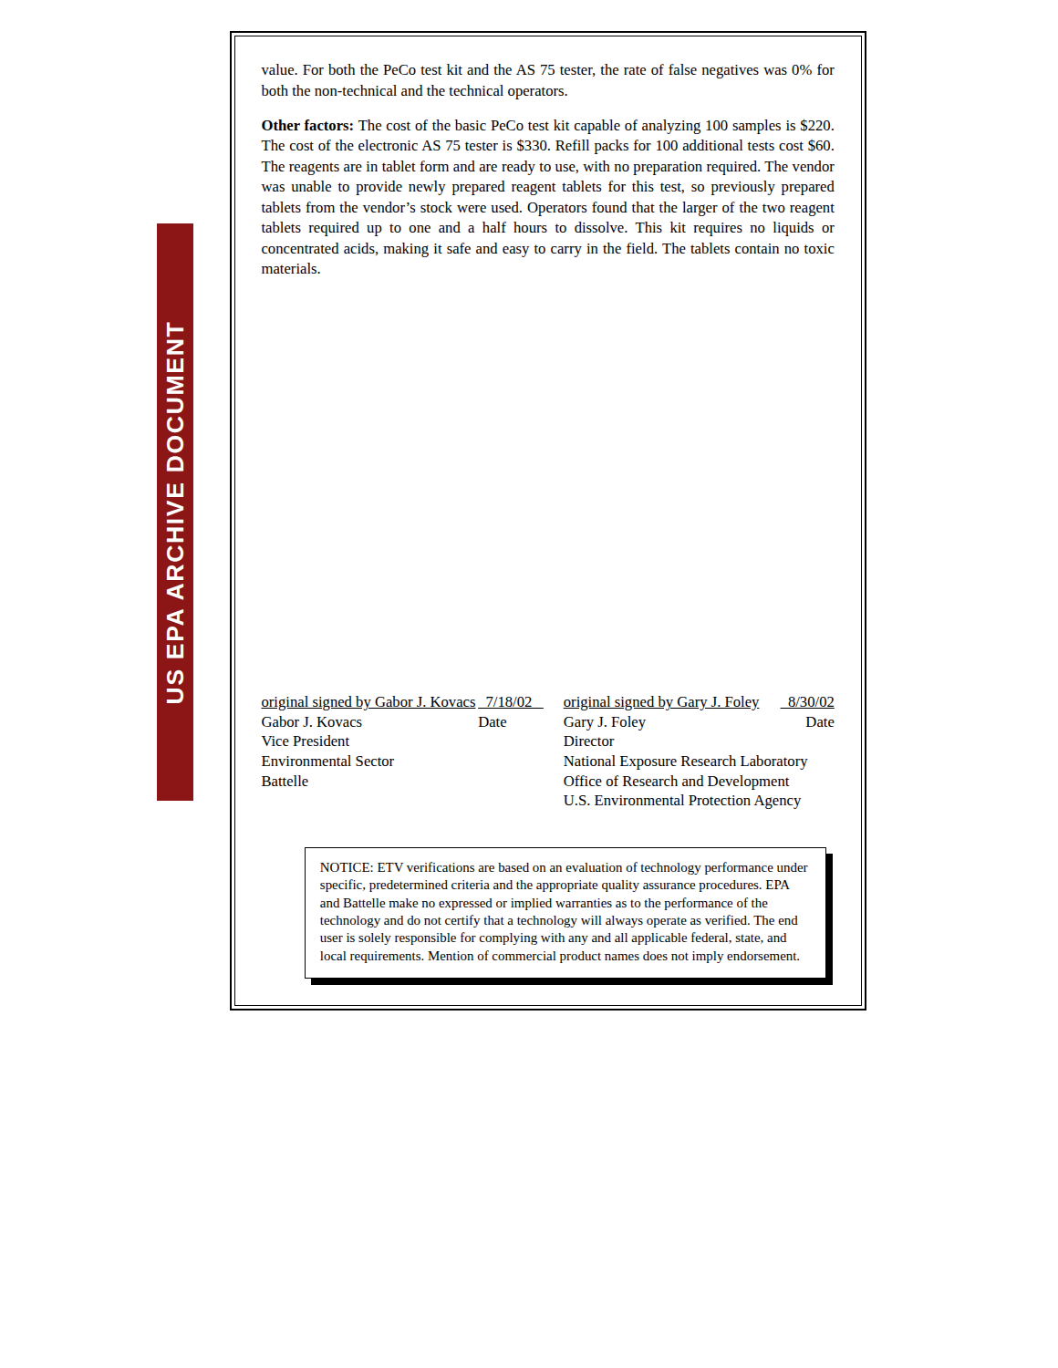US EPA ARCHIVE DOCUMENT
value. For both the PeCo test kit and the AS 75 tester, the rate of false negatives was 0% for both the non-technical and the technical operators.
Other factors: The cost of the basic PeCo test kit capable of analyzing 100 samples is $220. The cost of the electronic AS 75 tester is $330. Refill packs for 100 additional tests cost $60. The reagents are in tablet form and are ready to use, with no preparation required. The vendor was unable to provide newly prepared reagent tablets for this test, so previously prepared tablets from the vendor’s stock were used. Operators found that the larger of the two reagent tablets required up to one and a half hours to dissolve. This kit requires no liquids or concentrated acids, making it safe and easy to carry in the field. The tablets contain no toxic materials.
| original signed by Gabor J. Kovacs | 7/18/02 | original signed by Gary J. Foley | 8/30/02 |
| Gabor J. Kovacs | Date | Gary J. Foley | Date |
| Vice President | | Director | |
| Environmental Sector | | National Exposure Research Laboratory |
| Battelle | | Office of Research and Development |
| | | U.S. Environmental Protection Agency |
NOTICE: ETV verifications are based on an evaluation of technology performance under specific, predetermined criteria and the appropriate quality assurance procedures. EPA and Battelle make no expressed or implied warranties as to the performance of the technology and do not certify that a technology will always operate as verified. The end user is solely responsible for complying with any and all applicable federal, state, and local requirements. Mention of commercial product names does not imply endorsement.